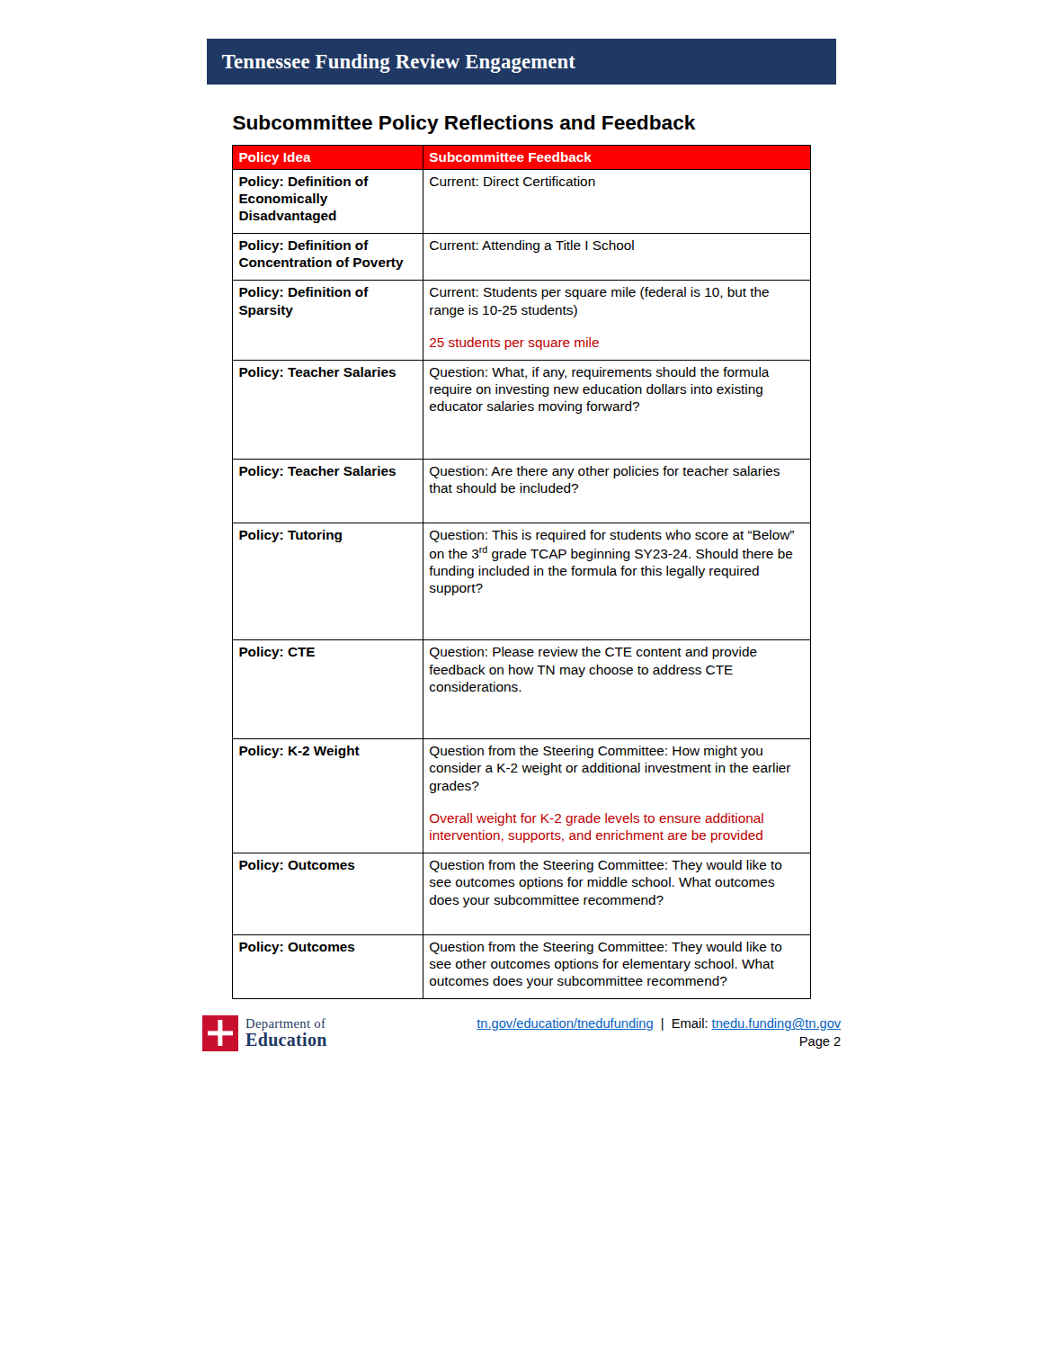Tennessee Funding Review Engagement
Subcommittee Policy Reflections and Feedback
| Policy Idea | Subcommittee Feedback |
| --- | --- |
| Policy: Definition of Economically Disadvantaged | Current: Direct Certification |
| Policy: Definition of Concentration of Poverty | Current: Attending a Title I School |
| Policy: Definition of Sparsity | Current: Students per square mile (federal is 10, but the range is 10-25 students) 25 students per square mile |
| Policy: Teacher Salaries | Question: What, if any, requirements should the formula require on investing new education dollars into existing educator salaries moving forward? |
| Policy: Teacher Salaries | Question: Are there any other policies for teacher salaries that should be included? |
| Policy: Tutoring | Question: This is required for students who score at “Below” on the 3 rd grade TCAP beginning SY23-24. Should there be funding included in the formula for this legally required support? |
| Policy: CTE | Question: Please review the CTE content and provide feedback on how TN may choose to address CTE considerations. |
| Policy: K-2 Weight | Question from the Steering Committee: How might you consider a K-2 weight or additional investment in the earlier grades? Overall weight for K-2 grade levels to ensure additional intervention, supports, and enrichment are be provided |
| Policy: Outcomes | Question from the Steering Committee: They would like to see outcomes options for middle school. What outcomes does your subcommittee recommend? |
| Policy: Outcomes | Question from the Steering Committee: They would like to see other outcomes options for elementary school. What outcomes does your subcommittee recommend? |
Department of Education
tn.gov/education/tnedufunding | Email: tnedu.funding@tn.gov
Page 2